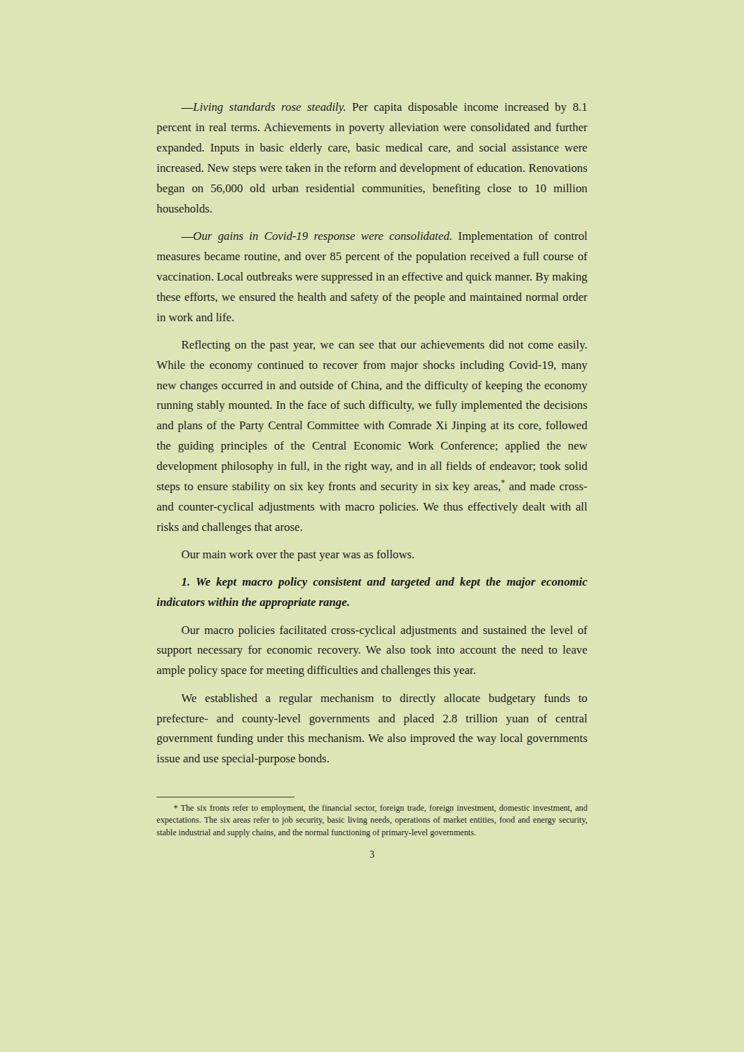—Living standards rose steadily. Per capita disposable income increased by 8.1 percent in real terms. Achievements in poverty alleviation were consolidated and further expanded. Inputs in basic elderly care, basic medical care, and social assistance were increased. New steps were taken in the reform and development of education. Renovations began on 56,000 old urban residential communities, benefiting close to 10 million households.
—Our gains in Covid-19 response were consolidated. Implementation of control measures became routine, and over 85 percent of the population received a full course of vaccination. Local outbreaks were suppressed in an effective and quick manner. By making these efforts, we ensured the health and safety of the people and maintained normal order in work and life.
Reflecting on the past year, we can see that our achievements did not come easily. While the economy continued to recover from major shocks including Covid-19, many new changes occurred in and outside of China, and the difficulty of keeping the economy running stably mounted. In the face of such difficulty, we fully implemented the decisions and plans of the Party Central Committee with Comrade Xi Jinping at its core, followed the guiding principles of the Central Economic Work Conference; applied the new development philosophy in full, in the right way, and in all fields of endeavor; took solid steps to ensure stability on six key fronts and security in six key areas,* and made cross- and counter-cyclical adjustments with macro policies. We thus effectively dealt with all risks and challenges that arose.
Our main work over the past year was as follows.
1. We kept macro policy consistent and targeted and kept the major economic indicators within the appropriate range.
Our macro policies facilitated cross-cyclical adjustments and sustained the level of support necessary for economic recovery. We also took into account the need to leave ample policy space for meeting difficulties and challenges this year.
We established a regular mechanism to directly allocate budgetary funds to prefecture- and county-level governments and placed 2.8 trillion yuan of central government funding under this mechanism. We also improved the way local governments issue and use special-purpose bonds.
* The six fronts refer to employment, the financial sector, foreign trade, foreign investment, domestic investment, and expectations. The six areas refer to job security, basic living needs, operations of market entities, food and energy security, stable industrial and supply chains, and the normal functioning of primary-level governments.
3